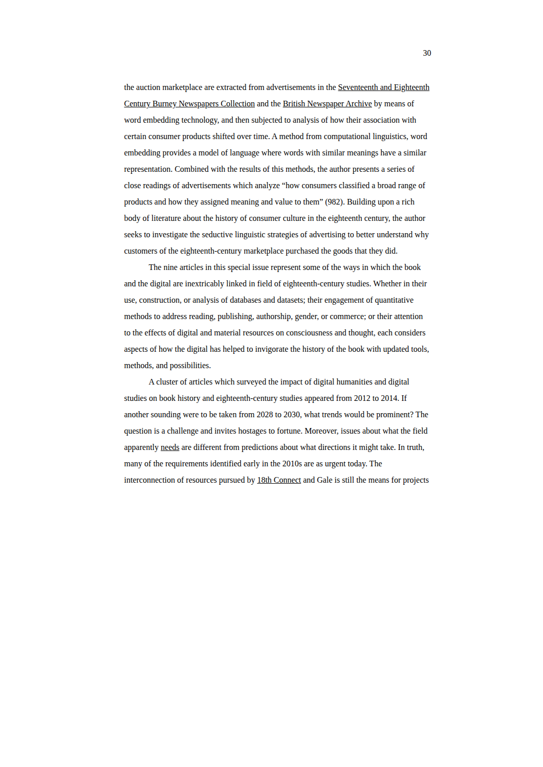30
the auction marketplace are extracted from advertisements in the Seventeenth and Eighteenth Century Burney Newspapers Collection and the British Newspaper Archive by means of word embedding technology, and then subjected to analysis of how their association with certain consumer products shifted over time. A method from computational linguistics, word embedding provides a model of language where words with similar meanings have a similar representation. Combined with the results of this methods, the author presents a series of close readings of advertisements which analyze “how consumers classified a broad range of products and how they assigned meaning and value to them” (982). Building upon a rich body of literature about the history of consumer culture in the eighteenth century, the author seeks to investigate the seductive linguistic strategies of advertising to better understand why customers of the eighteenth-century marketplace purchased the goods that they did.
The nine articles in this special issue represent some of the ways in which the book and the digital are inextricably linked in field of eighteenth-century studies. Whether in their use, construction, or analysis of databases and datasets; their engagement of quantitative methods to address reading, publishing, authorship, gender, or commerce; or their attention to the effects of digital and material resources on consciousness and thought, each considers aspects of how the digital has helped to invigorate the history of the book with updated tools, methods, and possibilities.
A cluster of articles which surveyed the impact of digital humanities and digital studies on book history and eighteenth-century studies appeared from 2012 to 2014. If another sounding were to be taken from 2028 to 2030, what trends would be prominent? The question is a challenge and invites hostages to fortune. Moreover, issues about what the field apparently needs are different from predictions about what directions it might take. In truth, many of the requirements identified early in the 2010s are as urgent today. The interconnection of resources pursued by 18th Connect and Gale is still the means for projects